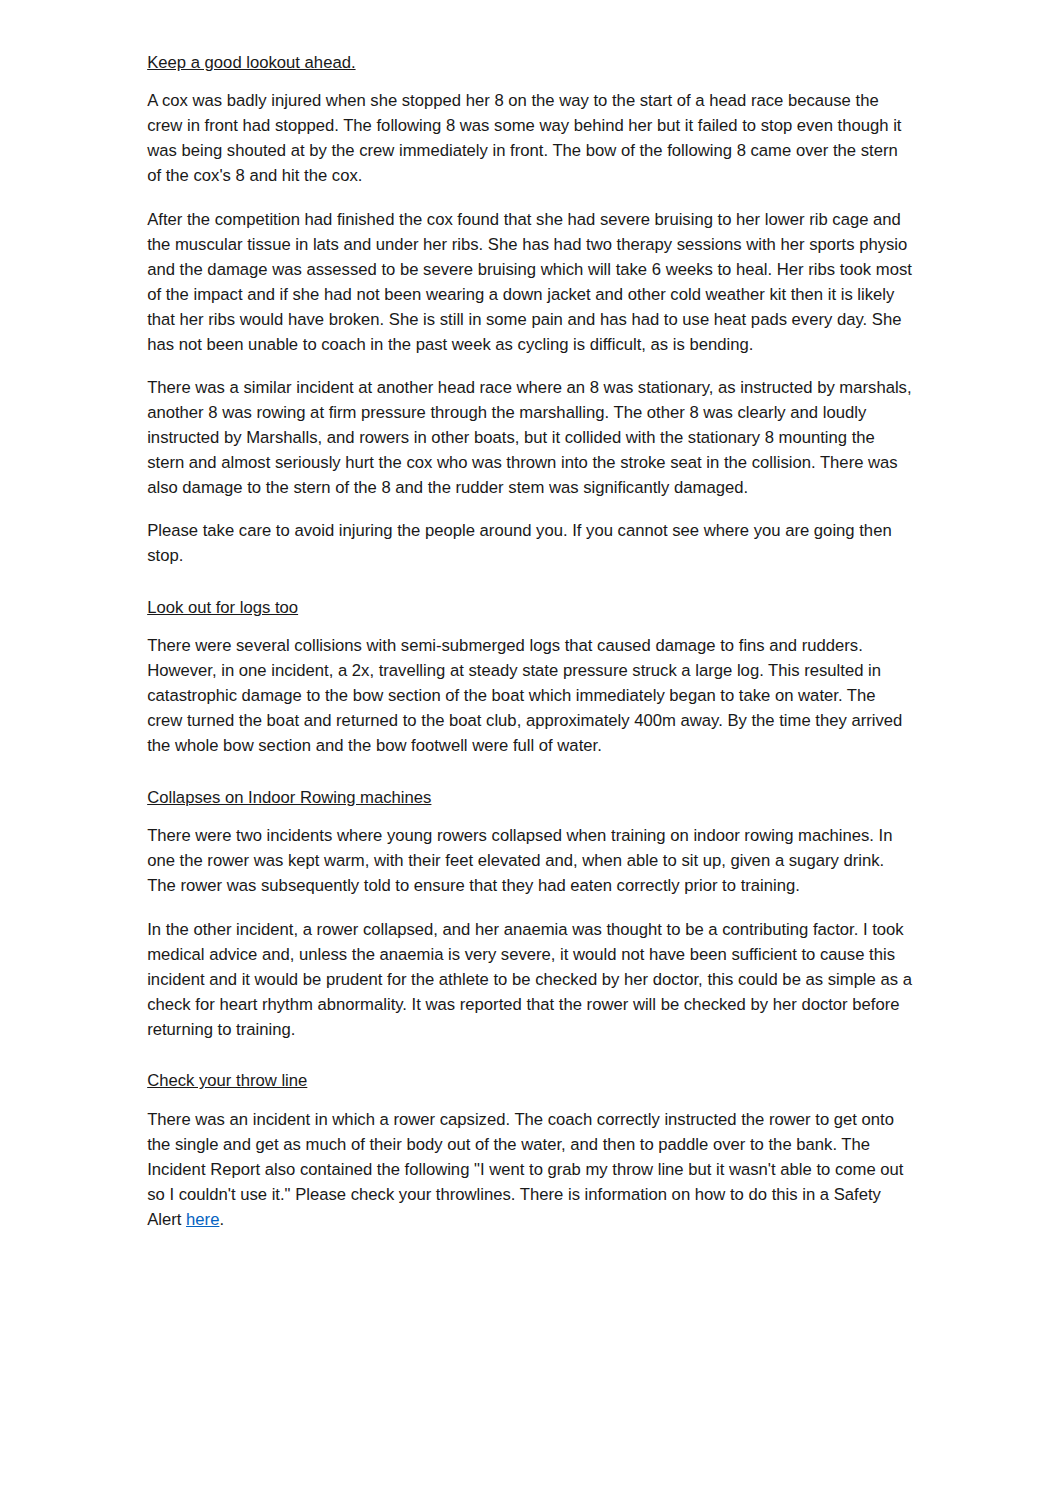Keep a good lookout ahead.
A cox was badly injured when she stopped her 8 on the way to the start of a head race because the crew in front had stopped. The following 8 was some way behind her but it failed to stop even though it was being shouted at by the crew immediately in front. The bow of the following 8 came over the stern of the cox's 8 and hit the cox.
After the competition had finished the cox found that she had severe bruising to her lower rib cage and the muscular tissue in lats and under her ribs. She has had two therapy sessions with her sports physio and the damage was assessed to be severe bruising which will take 6 weeks to heal. Her ribs took most of the impact and if she had not been wearing a down jacket and other cold weather kit then it is likely that her ribs would have broken. She is still in some pain and has had to use heat pads every day. She has not been unable to coach in the past week as cycling is difficult, as is bending.
There was a similar incident at another head race where an 8 was stationary, as instructed by marshals, another 8 was rowing at firm pressure through the marshalling. The other 8 was clearly and loudly instructed by Marshalls, and rowers in other boats, but it collided with the stationary 8 mounting the stern and almost seriously hurt the cox who was thrown into the stroke seat in the collision. There was also damage to the stern of the 8 and the rudder stem was significantly damaged.
Please take care to avoid injuring the people around you. If you cannot see where you are going then stop.
Look out for logs too
There were several collisions with semi-submerged logs that caused damage to fins and rudders. However, in one incident, a 2x, travelling at steady state pressure struck a large log. This resulted in catastrophic damage to the bow section of the boat which immediately began to take on water. The crew turned the boat and returned to the boat club, approximately 400m away. By the time they arrived the whole bow section and the bow footwell were full of water.
Collapses on Indoor Rowing machines
There were two incidents where young rowers collapsed when training on indoor rowing machines. In one the rower was kept warm, with their feet elevated and, when able to sit up, given a sugary drink. The rower was subsequently told to ensure that they had eaten correctly prior to training.
In the other incident, a rower collapsed, and her anaemia was thought to be a contributing factor. I took medical advice and, unless the anaemia is very severe, it would not have been sufficient to cause this incident and it would be prudent for the athlete to be checked by her doctor, this could be as simple as a check for heart rhythm abnormality. It was reported that the rower will be checked by her doctor before returning to training.
Check your throw line
There was an incident in which a rower capsized. The coach correctly instructed the rower to get onto the single and get as much of their body out of the water, and then to paddle over to the bank. The Incident Report also contained the following "I went to grab my throw line but it wasn't able to come out so I couldn't use it." Please check your throwlines. There is information on how to do this in a Safety Alert here.